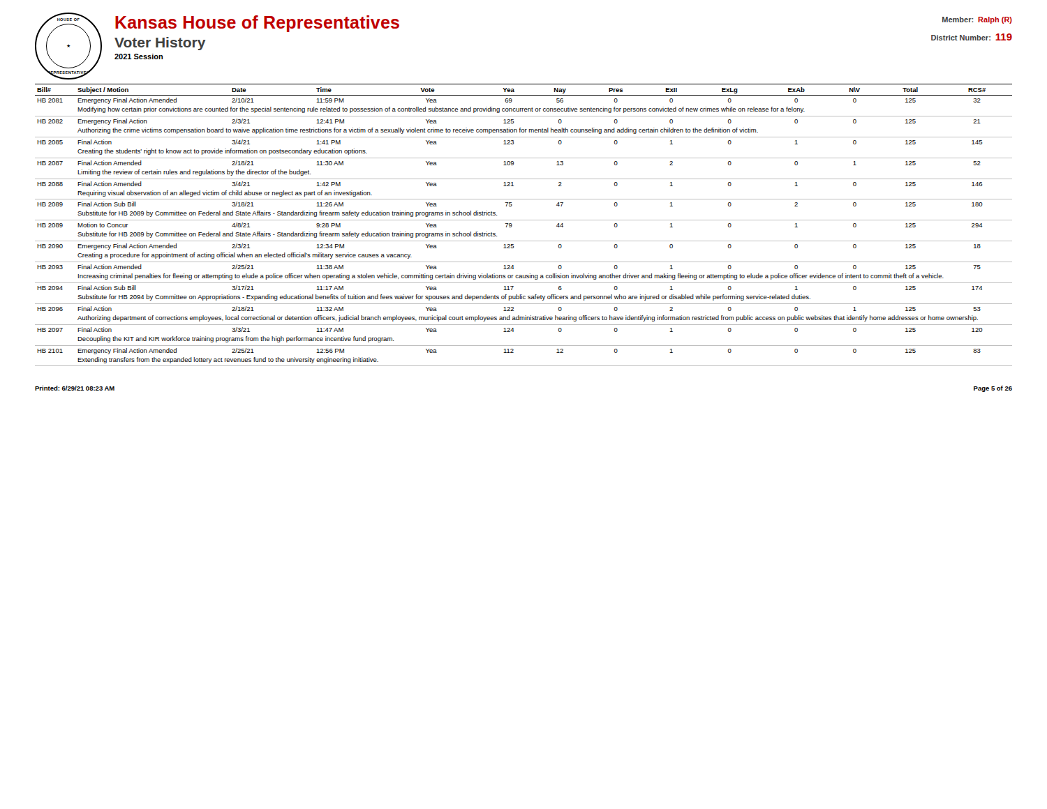HOUSE OF
★
REPRESENTATIVES
Kansas House of Representatives
Voter History
2021 Session
Member: Ralph (R)
District Number: 119
| Bill# | Subject / Motion | Date | Time | Vote | Yea | Nay | Pres | ExII | ExLg | ExAb | N\V | Total | RCS# |
| --- | --- | --- | --- | --- | --- | --- | --- | --- | --- | --- | --- | --- | --- |
| HB 2081 | Emergency Final Action Amended | 2/10/21 | 11:59 PM | Yea | 69 | 56 | 0 | 0 | 0 | 0 | 0 | 125 | 32 |
| | Modifying how certain prior convictions are counted for the special sentencing rule related to possession of a controlled substance and providing concurrent or consecutive sentencing for persons convicted of new crimes while on release for a felony. |
| HB 2082 | Emergency Final Action | 2/3/21 | 12:41 PM | Yea | 125 | 0 | 0 | 0 | 0 | 0 | 0 | 125 | 21 |
| | Authorizing the crime victims compensation board to waive application time restrictions for a victim of a sexually violent crime to receive compensation for mental health counseling and adding certain children to the definition of victim. |
| HB 2085 | Final Action | 3/4/21 | 1:41 PM | Yea | 123 | 0 | 0 | 1 | 0 | 1 | 0 | 125 | 145 |
| | Creating the students' right to know act to provide information on postsecondary education options. |
| HB 2087 | Final Action Amended | 2/18/21 | 11:30 AM | Yea | 109 | 13 | 0 | 2 | 0 | 0 | 1 | 125 | 52 |
| | Limiting the review of certain rules and regulations by the director of the budget. |
| HB 2088 | Final Action Amended | 3/4/21 | 1:42 PM | Yea | 121 | 2 | 0 | 1 | 0 | 1 | 0 | 125 | 146 |
| | Requiring visual observation of an alleged victim of child abuse or neglect as part of an investigation. |
| HB 2089 | Final Action Sub Bill | 3/18/21 | 11:26 AM | Yea | 75 | 47 | 0 | 1 | 0 | 2 | 0 | 125 | 180 |
| | Substitute for HB 2089 by Committee on Federal and State Affairs - Standardizing firearm safety education training programs in school districts. |
| HB 2089 | Motion to Concur | 4/8/21 | 9:28 PM | Yea | 79 | 44 | 0 | 1 | 0 | 1 | 0 | 125 | 294 |
| | Substitute for HB 2089 by Committee on Federal and State Affairs - Standardizing firearm safety education training programs in school districts. |
| HB 2090 | Emergency Final Action Amended | 2/3/21 | 12:34 PM | Yea | 125 | 0 | 0 | 0 | 0 | 0 | 0 | 125 | 18 |
| | Creating a procedure for appointment of acting official when an elected official's military service causes a vacancy. |
| HB 2093 | Final Action Amended | 2/25/21 | 11:38 AM | Yea | 124 | 0 | 0 | 1 | 0 | 0 | 0 | 125 | 75 |
| | Increasing criminal penalties for fleeing or attempting to elude a police officer when operating a stolen vehicle, committing certain driving violations or causing a collision involving another driver and making fleeing or attempting to elude a police officer evidence of intent to commit theft of a vehicle. |
| HB 2094 | Final Action Sub Bill | 3/17/21 | 11:17 AM | Yea | 117 | 6 | 0 | 1 | 0 | 1 | 0 | 125 | 174 |
| | Substitute for HB 2094 by Committee on Appropriations - Expanding educational benefits of tuition and fees waiver for spouses and dependents of public safety officers and personnel who are injured or disabled while performing service-related duties. |
| HB 2096 | Final Action | 2/18/21 | 11:32 AM | Yea | 122 | 0 | 0 | 2 | 0 | 0 | 1 | 125 | 53 |
| | Authorizing department of corrections employees, local correctional or detention officers, judicial branch employees, municipal court employees and administrative hearing officers to have identifying information restricted from public access on public websites that identify home addresses or home ownership. |
| HB 2097 | Final Action | 3/3/21 | 11:47 AM | Yea | 124 | 0 | 0 | 1 | 0 | 0 | 0 | 125 | 120 |
| | Decoupling the KIT and KIR workforce training programs from the high performance incentive fund program. |
| HB 2101 | Emergency Final Action Amended | 2/25/21 | 12:56 PM | Yea | 112 | 12 | 0 | 1 | 0 | 0 | 0 | 125 | 83 |
| | Extending transfers from the expanded lottery act revenues fund to the university engineering initiative. |
Printed: 6/29/21 08:23 AM
Page 5 of 26